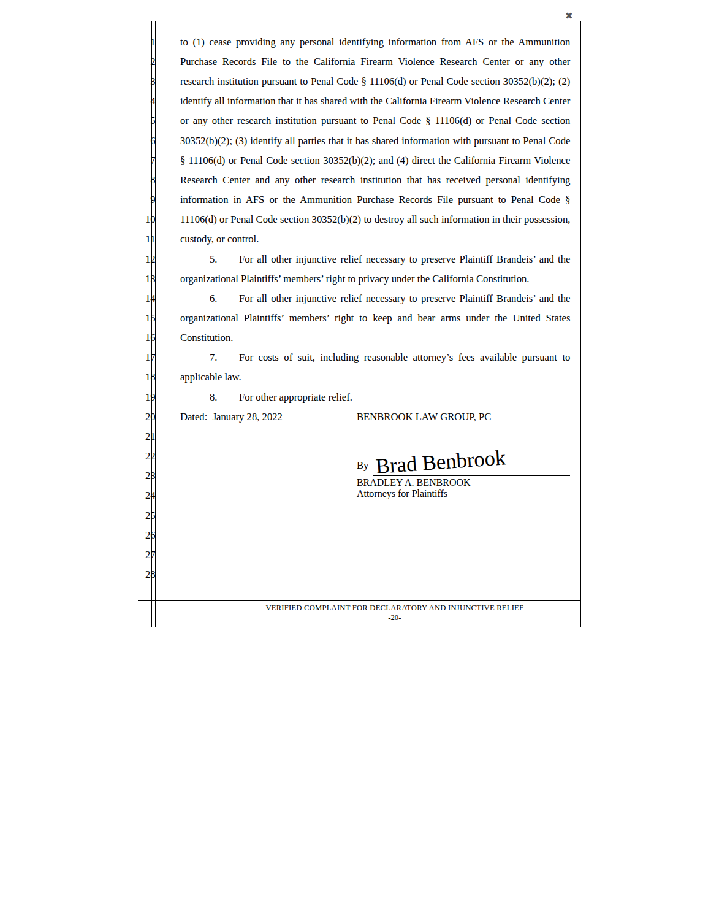✖
1
2
3
4
5
6
7
8
9
10
11
12
13
14
15
16
17
18
19
20
21
22
23
24
25
26
27
28
to (1) cease providing any personal identifying information from AFS or the Ammunition Purchase Records File to the California Firearm Violence Research Center or any other research institution pursuant to Penal Code § 11106(d) or Penal Code section 30352(b)(2); (2) identify all information that it has shared with the California Firearm Violence Research Center or any other research institution pursuant to Penal Code § 11106(d) or Penal Code section 30352(b)(2); (3) identify all parties that it has shared information with pursuant to Penal Code § 11106(d) or Penal Code section 30352(b)(2); and (4) direct the California Firearm Violence Research Center and any other research institution that has received personal identifying information in AFS or the Ammunition Purchase Records File pursuant to Penal Code § 11106(d) or Penal Code section 30352(b)(2) to destroy all such information in their possession, custody, or control.
5. For all other injunctive relief necessary to preserve Plaintiff Brandeis’ and the organizational Plaintiffs’ members’ right to privacy under the California Constitution.
6. For all other injunctive relief necessary to preserve Plaintiff Brandeis’ and the organizational Plaintiffs’ members’ right to keep and bear arms under the United States Constitution.
7. For costs of suit, including reasonable attorney’s fees available pursuant to applicable law.
8. For other appropriate relief.
Dated: January 28, 2022
BENBROOK LAW GROUP, PC
By Brad Benbrook
BRADLEY A. BENBROOK
Attorneys for Plaintiffs
VERIFIED COMPLAINT FOR DECLARATORY AND INJUNCTIVE RELIEF
-20-